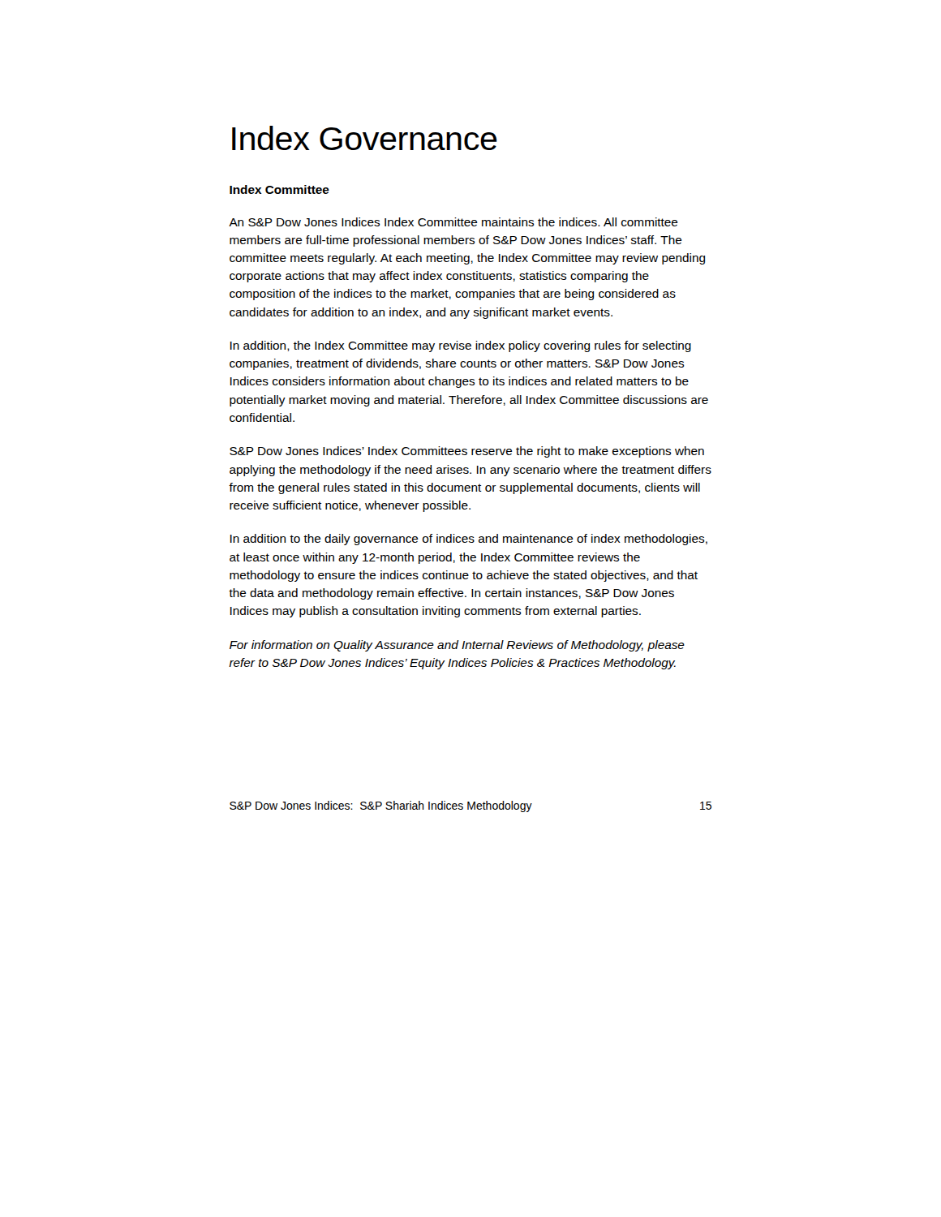Index Governance
Index Committee
An S&P Dow Jones Indices Index Committee maintains the indices. All committee members are full-time professional members of S&P Dow Jones Indices’ staff. The committee meets regularly. At each meeting, the Index Committee may review pending corporate actions that may affect index constituents, statistics comparing the composition of the indices to the market, companies that are being considered as candidates for addition to an index, and any significant market events.
In addition, the Index Committee may revise index policy covering rules for selecting companies, treatment of dividends, share counts or other matters. S&P Dow Jones Indices considers information about changes to its indices and related matters to be potentially market moving and material. Therefore, all Index Committee discussions are confidential.
S&P Dow Jones Indices’ Index Committees reserve the right to make exceptions when applying the methodology if the need arises. In any scenario where the treatment differs from the general rules stated in this document or supplemental documents, clients will receive sufficient notice, whenever possible.
In addition to the daily governance of indices and maintenance of index methodologies, at least once within any 12-month period, the Index Committee reviews the methodology to ensure the indices continue to achieve the stated objectives, and that the data and methodology remain effective. In certain instances, S&P Dow Jones Indices may publish a consultation inviting comments from external parties.
For information on Quality Assurance and Internal Reviews of Methodology, please refer to S&P Dow Jones Indices’ Equity Indices Policies & Practices Methodology.
S&P Dow Jones Indices: S&P Shariah Indices Methodology 15